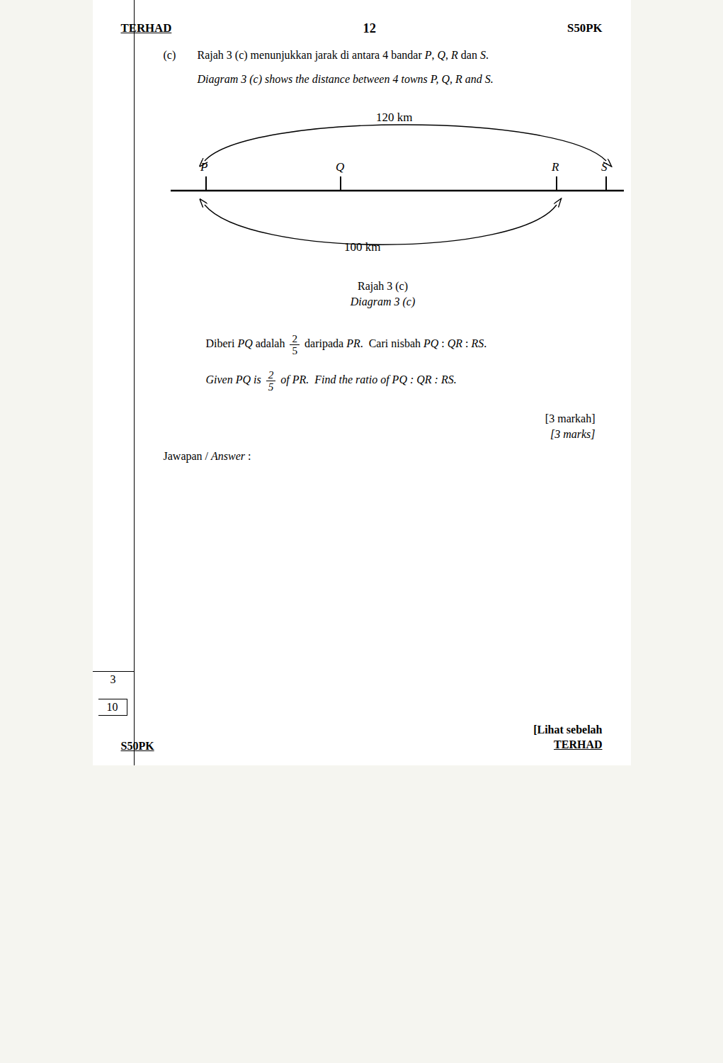TERHAD
12
S50PK
(c)
Rajah 3 (c) menunjukkan jarak di antara 4 bandar P, Q, R dan S.
Diagram 3 (c) shows the distance between 4 towns P, Q, R and S.
P Q R S 120 km 100 km
Rajah 3 (c)
Diagram 3 (c)
Diberi PQ adalah 25 daripada PR. Cari nisbah PQ : QR : RS.
Given PQ is 25 of PR. Find the ratio of PQ : QR : RS.
[3 markah]
[3 marks]
Jawapan / Answer :
3
10
S50PK
[Lihat sebelah
TERHAD